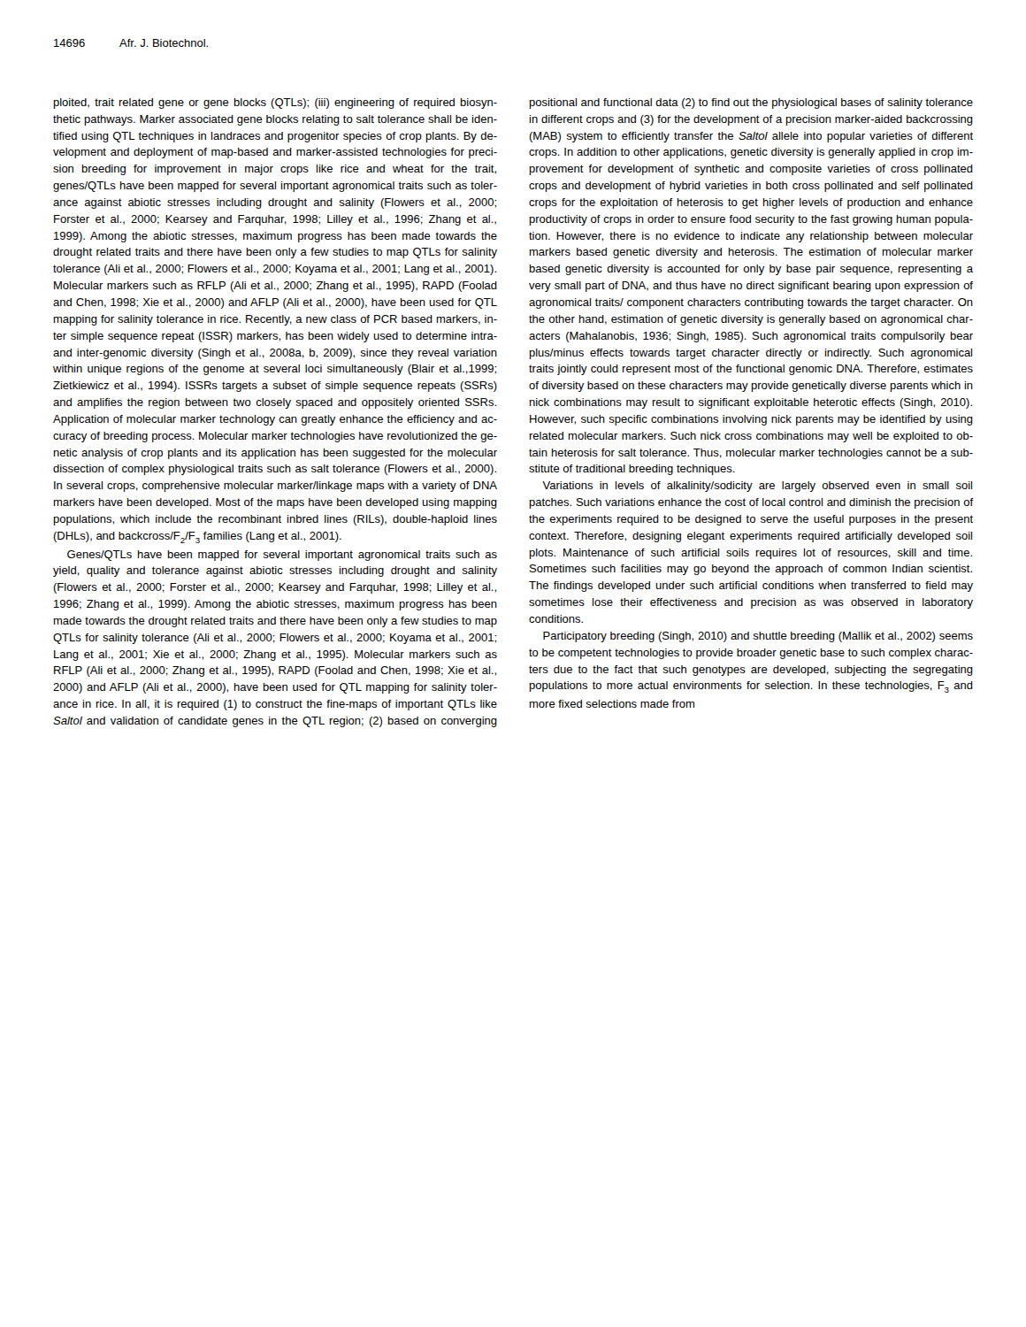14696 Afr. J. Biotechnol.
ploited, trait related gene or gene blocks (QTLs); (iii) engineering of required biosynthetic pathways. Marker associated gene blocks relating to salt tolerance shall be identified using QTL techniques in landraces and progenitor species of crop plants. By development and deployment of map-based and marker-assisted technologies for precision breeding for improvement in major crops like rice and wheat for the trait, genes/QTLs have been mapped for several important agronomical traits such as tolerance against abiotic stresses including drought and salinity (Flowers et al., 2000; Forster et al., 2000; Kearsey and Farquhar, 1998; Lilley et al., 1996; Zhang et al., 1999). Among the abiotic stresses, maximum progress has been made towards the drought related traits and there have been only a few studies to map QTLs for salinity tolerance (Ali et al., 2000; Flowers et al., 2000; Koyama et al., 2001; Lang et al., 2001). Molecular markers such as RFLP (Ali et al., 2000; Zhang et al., 1995), RAPD (Foolad and Chen, 1998; Xie et al., 2000) and AFLP (Ali et al., 2000), have been used for QTL mapping for salinity tolerance in rice. Recently, a new class of PCR based markers, inter simple sequence repeat (ISSR) markers, has been widely used to determine intra- and inter-genomic diversity (Singh et al., 2008a, b, 2009), since they reveal variation within unique regions of the genome at several loci simultaneously (Blair et al.,1999; Zietkiewicz et al., 1994). ISSRs targets a subset of simple sequence repeats (SSRs) and amplifies the region between two closely spaced and oppositely oriented SSRs. Application of molecular marker technology can greatly enhance the efficiency and accuracy of breeding process. Molecular marker technologies have revolutionized the genetic analysis of crop plants and its application has been suggested for the molecular dissection of complex physiological traits such as salt tolerance (Flowers et al., 2000). In several crops, comprehensive molecular marker/linkage maps with a variety of DNA markers have been developed. Most of the maps have been developed using mapping populations, which include the recombinant inbred lines (RILs), double-haploid lines (DHLs), and backcross/F2/F3 families (Lang et al., 2001).
Genes/QTLs have been mapped for several important agronomical traits such as yield, quality and tolerance against abiotic stresses including drought and salinity (Flowers et al., 2000; Forster et al., 2000; Kearsey and Farquhar, 1998; Lilley et al., 1996; Zhang et al., 1999). Among the abiotic stresses, maximum progress has been made towards the drought related traits and there have been only a few studies to map QTLs for salinity tolerance (Ali et al., 2000; Flowers et al., 2000; Koyama et al., 2001; Lang et al., 2001; Xie et al., 2000; Zhang et al., 1995). Molecular markers such as RFLP (Ali et al., 2000; Zhang et al., 1995), RAPD (Foolad and Chen, 1998; Xie et al., 2000) and AFLP (Ali et al., 2000), have been used for QTL mapping for salinity tolerance in rice. In all, it is required (1) to construct the fine-maps of important QTLs like Saltol and validation of candidate genes in the QTL region; (2) based on converging positional and functional data (2) to find out the physiological bases of salinity tolerance in different crops and (3) for the development of a precision marker-aided backcrossing (MAB) system to efficiently transfer the Saltol allele into popular varieties of different crops. In addition to other applications, genetic diversity is generally applied in crop improvement for development of synthetic and composite varieties of cross pollinated crops and development of hybrid varieties in both cross pollinated and self pollinated crops for the exploitation of heterosis to get higher levels of production and enhance productivity of crops in order to ensure food security to the fast growing human population. However, there is no evidence to indicate any relationship between molecular markers based genetic diversity and heterosis. The estimation of molecular marker based genetic diversity is accounted for only by base pair sequence, representing a very small part of DNA, and thus have no direct significant bearing upon expression of agronomical traits/ component characters contributing towards the target character. On the other hand, estimation of genetic diversity is generally based on agronomical characters (Mahalanobis, 1936; Singh, 1985). Such agronomical traits compulsorily bear plus/minus effects towards target character directly or indirectly. Such agronomical traits jointly could represent most of the functional genomic DNA. Therefore, estimates of diversity based on these characters may provide genetically diverse parents which in nick combinations may result to significant exploitable heterotic effects (Singh, 2010). However, such specific combinations involving nick parents may be identified by using related molecular markers. Such nick cross combinations may well be exploited to obtain heterosis for salt tolerance. Thus, molecular marker technologies cannot be a substitute of traditional breeding techniques.
Variations in levels of alkalinity/sodicity are largely observed even in small soil patches. Such variations enhance the cost of local control and diminish the precision of the experiments required to be designed to serve the useful purposes in the present context. Therefore, designing elegant experiments required artificially developed soil plots. Maintenance of such artificial soils requires lot of resources, skill and time. Sometimes such facilities may go beyond the approach of common Indian scientist. The findings developed under such artificial conditions when transferred to field may sometimes lose their effectiveness and precision as was observed in laboratory conditions.
Participatory breeding (Singh, 2010) and shuttle breeding (Mallik et al., 2002) seems to be competent technologies to provide broader genetic base to such complex characters due to the fact that such genotypes are developed, subjecting the segregating populations to more actual environments for selection. In these technologies, F3 and more fixed selections made from